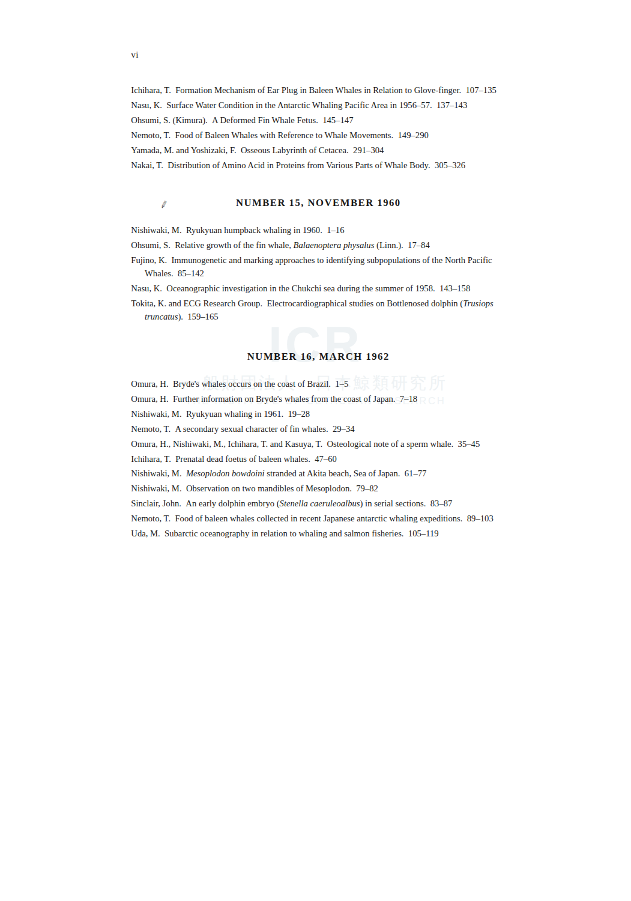ICR
一般財団法人　日本鯨類研究所
THE INSTITUTE OF CETACEAN RESEARCH
vi
Ichihara, T. Formation Mechanism of Ear Plug in Baleen Whales in Relation to Glove-finger. 107–135
Nasu, K. Surface Water Condition in the Antarctic Whaling Pacific Area in 1956–57. 137–143
Ohsumi, S. (Kimura). A Deformed Fin Whale Fetus. 145–147
Nemoto, T. Food of Baleen Whales with Reference to Whale Movements. 149–290
Yamada, M. and Yoshizaki, F. Osseous Labyrinth of Cetacea. 291–304
Nakai, T. Distribution of Amino Acid in Proteins from Various Parts of Whale Body. 305–326
🖉
NUMBER 15, NOVEMBER 1960
Nishiwaki, M. Ryukyuan humpback whaling in 1960. 1–16
Ohsumi, S. Relative growth of the fin whale, Balaenoptera physalus (Linn.). 17–84
Fujino, K. Immunogenetic and marking approaches to identifying subpopulations of the North Pacific Whales. 85–142
Nasu, K. Oceanographic investigation in the Chukchi sea during the summer of 1958. 143–158
Tokita, K. and ECG Research Group. Electrocardiographical studies on Bottlenosed dolphin (Trusiops truncatus). 159–165
NUMBER 16, MARCH 1962
Omura, H. Bryde's whales occurs on the coast of Brazil. 1–5
Omura, H. Further information on Bryde's whales from the coast of Japan. 7–18
Nishiwaki, M. Ryukyuan whaling in 1961. 19–28
Nemoto, T. A secondary sexual character of fin whales. 29–34
Omura, H., Nishiwaki, M., Ichihara, T. and Kasuya, T. Osteological note of a sperm whale. 35–45
Ichihara, T. Prenatal dead foetus of baleen whales. 47–60
Nishiwaki, M. Mesoplodon bowdoini stranded at Akita beach, Sea of Japan. 61–77
Nishiwaki, M. Observation on two mandibles of Mesoplodon. 79–82
Sinclair, John. An early dolphin embryo (Stenella caeruleoalbus) in serial sections. 83–87
Nemoto, T. Food of baleen whales collected in recent Japanese antarctic whaling expeditions. 89–103
Uda, M. Subarctic oceanography in relation to whaling and salmon fisheries. 105–119